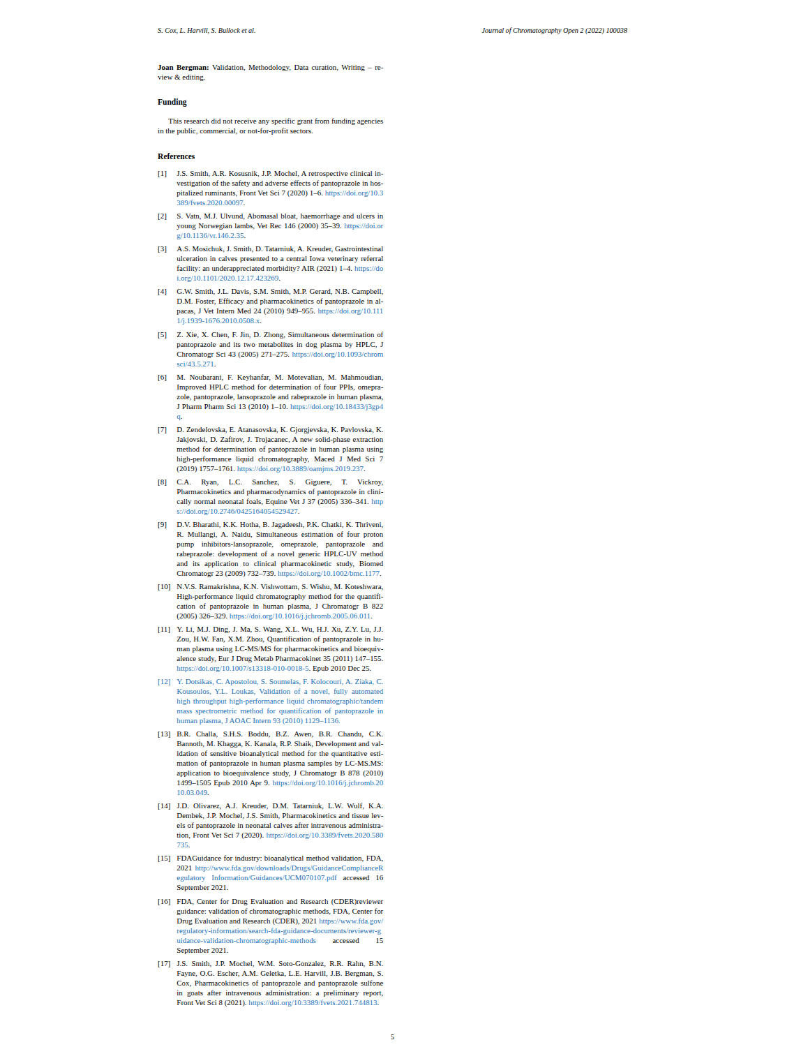S. Cox, L. Harvill, S. Bullock et al.
Journal of Chromatography Open 2 (2022) 100038
Joan Bergman: Validation, Methodology, Data curation, Writing – review & editing.
Funding
This research did not receive any specific grant from funding agencies in the public, commercial, or not-for-profit sectors.
References
J.S. Smith, A.R. Kosusnik, J.P. Mochel, A retrospective clinical investigation of the safety and adverse effects of pantoprazole in hospitalized ruminants, Front Vet Sci 7 (2020) 1–6. https://doi.org/10.3389/fvets.2020.00097.
S. Vatn, M.J. Ulvund, Abomasal bloat, haemorrhage and ulcers in young Norwegian lambs, Vet Rec 146 (2000) 35–39. https://doi.org/10.1136/vr.146.2.35.
A.S. Mosichuk, J. Smith, D. Tatarniuk, A. Kreuder, Gastrointestinal ulceration in calves presented to a central Iowa veterinary referral facility: an underappreciated morbidity? AIR (2021) 1–4. https://doi.org/10.1101/2020.12.17.423269.
G.W. Smith, J.L. Davis, S.M. Smith, M.P. Gerard, N.B. Campbell, D.M. Foster, Efficacy and pharmacokinetics of pantoprazole in alpacas, J Vet Intern Med 24 (2010) 949–955. https://doi.org/10.1111/j.1939-1676.2010.0508.x.
Z. Xie, X. Chen, F. Jin, D. Zhong, Simultaneous determination of pantoprazole and its two metabolites in dog plasma by HPLC, J Chromatogr Sci 43 (2005) 271–275. https://doi.org/10.1093/chromsci/43.5.271.
M. Noubarani, F. Keyhanfar, M. Motevalian, M. Mahmoudian, Improved HPLC method for determination of four PPIs, omeprazole, pantoprazole, lansoprazole and rabeprazole in human plasma, J Pharm Pharm Sci 13 (2010) 1–10. https://doi.org/10.18433/j3gp4q.
D. Zendelovska, E. Atanasovska, K. Gjorgjevska, K. Pavlovska, K. Jakjovski, D. Zafirov, J. Trojacanec, A new solid-phase extraction method for determination of pantoprazole in human plasma using high-performance liquid chromatography, Maced J Med Sci 7 (2019) 1757–1761. https://doi.org/10.3889/oamjms.2019.237.
C.A. Ryan, L.C. Sanchez, S. Giguere, T. Vickroy, Pharmacokinetics and pharmacodynamics of pantoprazole in clinically normal neonatal foals, Equine Vet J 37 (2005) 336–341. https://doi.org/10.2746/0425164054529427.
D.V. Bharathi, K.K. Hotha, B. Jagadeesh, P.K. Chatki, K. Thriveni, R. Mullangi, A. Naidu, Simultaneous estimation of four proton pump inhibitors-lansoprazole, omeprazole, pantoprazole and rabeprazole: development of a novel generic HPLC-UV method and its application to clinical pharmacokinetic study, Biomed Chromatogr 23 (2009) 732–739. https://doi.org/10.1002/bmc.1177.
N.V.S. Ramakrishna, K.N. Vishwottam, S. Wishu, M. Koteshwara, High-performance liquid chromatography method for the quantification of pantoprazole in human plasma, J Chromatogr B 822 (2005) 326–329. https://doi.org/10.1016/j.jchromb.2005.06.011.
Y. Li, M.J. Ding, J. Ma, S. Wang, X.L. Wu, H.J. Xu, Z.Y. Lu, J.J. Zou, H.W. Fan, X.M. Zhou, Quantification of pantoprazole in human plasma using LC-MS/MS for pharmacokinetics and bioequivalence study, Eur J Drug Metab Pharmacokinet 35 (2011) 147–155. https://doi.org/10.1007/s13318-010-0018-5. Epub 2010 Dec 25.
Y. Dotsikas, C. Apostolou, S. Soumelas, F. Kolocouri, A. Ziaka, C. Kousoulos, Y.L. Loukas, Validation of a novel, fully automated high throughput high-performance liquid chromatographic/tandem mass spectrometric method for quantification of pantoprazole in human plasma, J AOAC Intern 93 (2010) 1129–1136.
B.R. Challa, S.H.S. Boddu, B.Z. Awen, B.R. Chandu, C.K. Bannoth, M. Khagga, K. Kanala, R.P. Shaik, Development and validation of sensitive bioanalytical method for the quantitative estimation of pantoprazole in human plasma samples by LC-MS.MS: application to bioequivalence study, J Chromatogr B 878 (2010) 1499–1505 Epub 2010 Apr 9. https://doi.org/10.1016/j.jchromb.2010.03.049.
J.D. Olivarez, A.J. Kreuder, D.M. Tatarniuk, L.W. Wulf, K.A. Dembek, J.P. Mochel, J.S. Smith, Pharmacokinetics and tissue levels of pantoprazole in neonatal calves after intravenous administration, Front Vet Sci 7 (2020). https://doi.org/10.3389/fvets.2020.580735.
FDAGuidance for industry: bioanalytical method validation, FDA, 2021 http://www.fda.gov/downloads/Drugs/GuidanceComplianceRegulatory Information/Guidances/UCM070107.pdf accessed 16 September 2021.
FDA, Center for Drug Evaluation and Research (CDER)reviewer guidance: validation of chromatographic methods, FDA, Center for Drug Evaluation and Research (CDER), 2021 https://www.fda.gov/regulatory-information/search-fda-guidance-documents/reviewer-guidance-validation-chromatographic-methods accessed 15 September 2021.
J.S. Smith, J.P. Mochel, W.M. Soto-Gonzalez, R.R. Rahn, B.N. Fayne, O.G. Escher, A.M. Geletka, L.E. Harvill, J.B. Bergman, S. Cox, Pharmacokinetics of pantoprazole and pantoprazole sulfone in goats after intravenous administration: a preliminary report, Front Vet Sci 8 (2021). https://doi.org/10.3389/fvets.2021.744813.
5